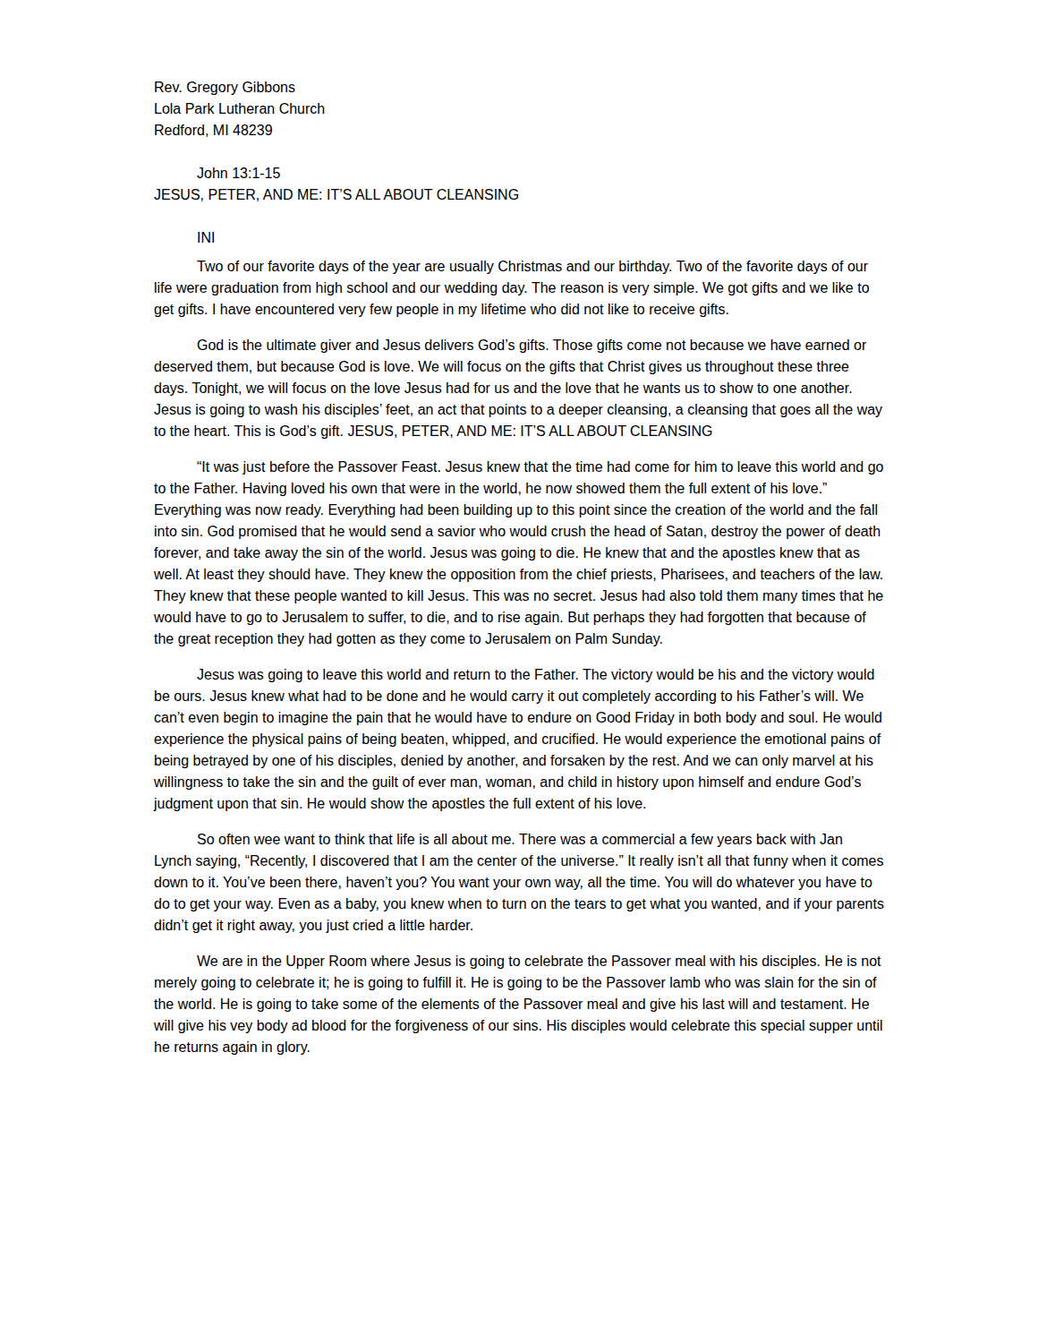Rev. Gregory Gibbons
Lola Park Lutheran Church
Redford, MI 48239
John 13:1-15
Jesus, Peter, and Me: It’s All About Cleansing
INI
Two of our favorite days of the year are usually Christmas and our birthday. Two of the favorite days of our life were graduation from high school and our wedding day. The reason is very simple. We got gifts and we like to get gifts. I have encountered very few people in my lifetime who did not like to receive gifts.
God is the ultimate giver and Jesus delivers God’s gifts. Those gifts come not because we have earned or deserved them, but because God is love. We will focus on the gifts that Christ gives us throughout these three days. Tonight, we will focus on the love Jesus had for us and the love that he wants us to show to one another. Jesus is going to wash his disciples’ feet, an act that points to a deeper cleansing, a cleansing that goes all the way to the heart. This is God’s gift. JESUS, PETER, AND ME: IT’S ALL ABOUT CLEANSING
“It was just before the Passover Feast. Jesus knew that the time had come for him to leave this world and go to the Father. Having loved his own that were in the world, he now showed them the full extent of his love.” Everything was now ready. Everything had been building up to this point since the creation of the world and the fall into sin. God promised that he would send a savior who would crush the head of Satan, destroy the power of death forever, and take away the sin of the world. Jesus was going to die. He knew that and the apostles knew that as well. At least they should have. They knew the opposition from the chief priests, Pharisees, and teachers of the law. They knew that these people wanted to kill Jesus. This was no secret. Jesus had also told them many times that he would have to go to Jerusalem to suffer, to die, and to rise again. But perhaps they had forgotten that because of the great reception they had gotten as they come to Jerusalem on Palm Sunday.
Jesus was going to leave this world and return to the Father. The victory would be his and the victory would be ours. Jesus knew what had to be done and he would carry it out completely according to his Father’s will. We can’t even begin to imagine the pain that he would have to endure on Good Friday in both body and soul. He would experience the physical pains of being beaten, whipped, and crucified. He would experience the emotional pains of being betrayed by one of his disciples, denied by another, and forsaken by the rest. And we can only marvel at his willingness to take the sin and the guilt of ever man, woman, and child in history upon himself and endure God’s judgment upon that sin. He would show the apostles the full extent of his love.
So often wee want to think that life is all about me. There was a commercial a few years back with Jan Lynch saying, “Recently, I discovered that I am the center of the universe.” It really isn’t all that funny when it comes down to it. You’ve been there, haven’t you? You want your own way, all the time. You will do whatever you have to do to get your way. Even as a baby, you knew when to turn on the tears to get what you wanted, and if your parents didn’t get it right away, you just cried a little harder.
We are in the Upper Room where Jesus is going to celebrate the Passover meal with his disciples. He is not merely going to celebrate it; he is going to fulfill it. He is going to be the Passover lamb who was slain for the sin of the world. He is going to take some of the elements of the Passover meal and give his last will and testament. He will give his vey body ad blood for the forgiveness of our sins. His disciples would celebrate this special supper until he returns again in glory.